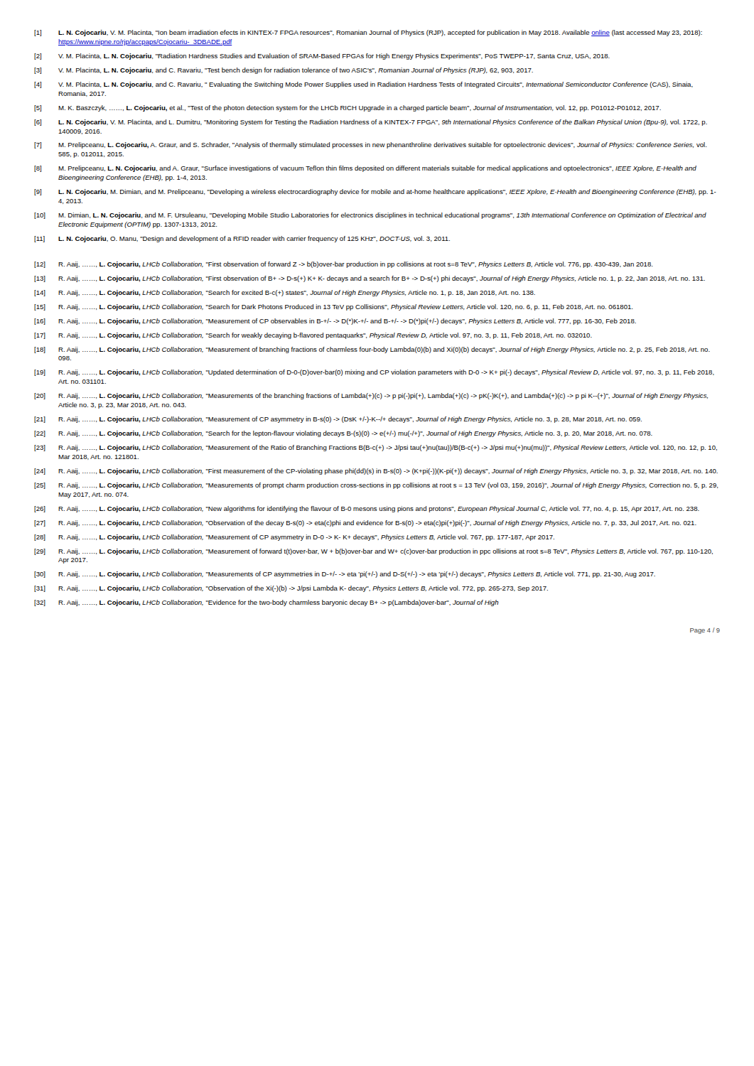[1] L. N. Cojocariu, V. M. Placinta, "Ion beam irradiation efects in KINTEX-7 FPGA resources", Romanian Journal of Physics (RJP), accepted for publication in May 2018. Available online (last accessed May 23, 2018): https://www.nipne.ro/rjp/accpaps/Cojocariu-_3DBADE.pdf
[2] V. M. Placinta, L. N. Cojocariu, "Radiation Hardness Studies and Evaluation of SRAM-Based FPGAs for High Energy Physics Experiments", PoS TWEPP-17, Santa Cruz, USA, 2018.
[3] V. M. Placinta, L. N. Cojocariu, and C. Ravariu, "Test bench design for radiation tolerance of two ASIC's", Romanian Journal of Physics (RJP), 62, 903, 2017.
[4] V. M. Placinta, L. N. Cojocariu, and C. Ravariu, " Evaluating the Switching Mode Power Supplies used in Radiation Hardness Tests of Integrated Circuits", International Semiconductor Conference (CAS), Sinaia, Romania, 2017.
[5] M. K. Baszczyk, ……, L. Cojocariu, et al., "Test of the photon detection system for the LHCb RICH Upgrade in a charged particle beam", Journal of Instrumentation, vol. 12, pp. P01012-P01012, 2017.
[6] L. N. Cojocariu, V. M. Placinta, and L. Dumitru, "Monitoring System for Testing the Radiation Hardness of a KINTEX-7 FPGA", 9th International Physics Conference of the Balkan Physical Union (Bpu-9), vol. 1722, p. 140009, 2016.
[7] M. Prelipceanu, L. Cojocariu, A. Graur, and S. Schrader, "Analysis of thermally stimulated processes in new phenanthroline derivatives suitable for optoelectronic devices", Journal of Physics: Conference Series, vol. 585, p. 012011, 2015.
[8] M. Prelipceanu, L. N. Cojocariu, and A. Graur, "Surface investigations of vacuum Teflon thin films deposited on different materials suitable for medical applications and optoelectronics", IEEE Xplore, E-Health and Bioengineering Conference (EHB), pp. 1-4, 2013.
[9] L. N. Cojocariu, M. Dimian, and M. Prelipceanu, "Developing a wireless electrocardiography device for mobile and at-home healthcare applications", IEEE Xplore, E-Health and Bioengineering Conference (EHB), pp. 1-4, 2013.
[10] M. Dimian, L. N. Cojocariu, and M. F. Ursuleanu, "Developing Mobile Studio Laboratories for electronics disciplines in technical educational programs", 13th International Conference on Optimization of Electrical and Electronic Equipment (OPTIM) pp. 1307-1313, 2012.
[11] L. N. Cojocariu, O. Manu, "Design and development of a RFID reader with carrier frequency of 125 KHz", DOCT-US, vol. 3, 2011.
[12] R. Aaij, ……, L. Cojocariu, LHCb Collaboration, "First observation of forward Z -> b(b)over-bar production in pp collisions at root s=8 TeV", Physics Letters B, Article vol. 776, pp. 430-439, Jan 2018.
[13] R. Aaij, ……, L. Cojocariu, LHCb Collaboration, "First observation of B+ -> D-s(+) K+ K- decays and a search for B+ -> D-s(+) phi decays", Journal of High Energy Physics, Article no. 1, p. 22, Jan 2018, Art. no. 131.
[14] R. Aaij, ……, L. Cojocariu, LHCb Collaboration, "Search for excited B-c(+) states", Journal of High Energy Physics, Article no. 1, p. 18, Jan 2018, Art. no. 138.
[15] R. Aaij, ……, L. Cojocariu, LHCb Collaboration, "Search for Dark Photons Produced in 13 TeV pp Collisions", Physical Review Letters, Article vol. 120, no. 6, p. 11, Feb 2018, Art. no. 061801.
[16] R. Aaij, ……, L. Cojocariu, LHCb Collaboration, "Measurement of CP observables in B-+/- -> D(*)K-+/- and B-+/- -> D(*)pi(+/-) decays", Physics Letters B, Article vol. 777, pp. 16-30, Feb 2018.
[17] R. Aaij, ……, L. Cojocariu, LHCb Collaboration, "Search for weakly decaying b-flavored pentaquarks", Physical Review D, Article vol. 97, no. 3, p. 11, Feb 2018, Art. no. 032010.
[18] R. Aaij, ……, L. Cojocariu, LHCb Collaboration, "Measurement of branching fractions of charmless four-body Lambda(0)(b) and Xi(0)(b) decays", Journal of High Energy Physics, Article no. 2, p. 25, Feb 2018, Art. no. 098.
[19] R. Aaij, ……, L. Cojocariu, LHCb Collaboration, "Updated determination of D-0-(D)over-bar(0) mixing and CP violation parameters with D-0 -> K+ pi(-) decays", Physical Review D, Article vol. 97, no. 3, p. 11, Feb 2018, Art. no. 031101.
[20] R. Aaij, ……, L. Cojocariu, LHCb Collaboration, "Measurements of the branching fractions of Lambda(+)(c) -> p pi(-)pi(+), Lambda(+)(c) -> pK(-)K(+), and Lambda(+)(c) -> p pi K--(+)", Journal of High Energy Physics, Article no. 3, p. 23, Mar 2018, Art. no. 043.
[21] R. Aaij, ……, L. Cojocariu, LHCb Collaboration, "Measurement of CP asymmetry in B-s(0) -> (DsK +/-)-K--/+ decays", Journal of High Energy Physics, Article no. 3, p. 28, Mar 2018, Art. no. 059.
[22] R. Aaij, ……, L. Cojocariu, LHCb Collaboration, "Search for the lepton-flavour violating decays B-(s)(0) -> e(+/-) mu(-/+)", Journal of High Energy Physics, Article no. 3, p. 20, Mar 2018, Art. no. 078.
[23] R. Aaij, ……, L. Cojocariu, LHCb Collaboration, "Measurement of the Ratio of Branching Fractions B(B-c(+) -> J/psi tau(+)nu(tau))/B(B-c(+) -> J/psi mu(+)nu(mu))", Physical Review Letters, Article vol. 120, no. 12, p. 10, Mar 2018, Art. no. 121801.
[24] R. Aaij, ……, L. Cojocariu, LHCb Collaboration, "First measurement of the CP-violating phase phi(dd)(s) in B-s(0) -> (K+pi(-))(K-pi(+)) decays", Journal of High Energy Physics, Article no. 3, p. 32, Mar 2018, Art. no. 140.
[25] R. Aaij, ……, L. Cojocariu, LHCb Collaboration, "Measurements of prompt charm production cross-sections in pp collisions at root s = 13 TeV (vol 03, 159, 2016)", Journal of High Energy Physics, Correction no. 5, p. 29, May 2017, Art. no. 074.
[26] R. Aaij, ……, L. Cojocariu, LHCb Collaboration, "New algorithms for identifying the flavour of B-0 mesons using pions and protons", European Physical Journal C, Article vol. 77, no. 4, p. 15, Apr 2017, Art. no. 238.
[27] R. Aaij, ……, L. Cojocariu, LHCb Collaboration, "Observation of the decay B-s(0) -> eta(c)phi and evidence for B-s(0) -> eta(c)pi(+)pi(-)", Journal of High Energy Physics, Article no. 7, p. 33, Jul 2017, Art. no. 021.
[28] R. Aaij, ……, L. Cojocariu, LHCb Collaboration, "Measurement of CP asymmetry in D-0 -> K- K+ decays", Physics Letters B, Article vol. 767, pp. 177-187, Apr 2017.
[29] R. Aaij, ……, L. Cojocariu, LHCb Collaboration, "Measurement of forward t(t)over-bar, W + b(b)over-bar and W+ c(c)over-bar production in ppc ollisions at root s=8 TeV", Physics Letters B, Article vol. 767, pp. 110-120, Apr 2017.
[30] R. Aaij, ……, L. Cojocariu, LHCb Collaboration, "Measurements of CP asymmetries in D-+/- -> eta 'pi(+/-) and D-S(+/-) -> eta 'pi(+/-) decays", Physics Letters B, Article vol. 771, pp. 21-30, Aug 2017.
[31] R. Aaij, ……, L. Cojocariu, LHCb Collaboration, "Observation of the Xi(-)(b) -> J/psi Lambda K- decay", Physics Letters B, Article vol. 772, pp. 265-273, Sep 2017.
[32] R. Aaij, ……, L. Cojocariu, LHCb Collaboration, "Evidence for the two-body charmless baryonic decay B+ -> p(Lambda)over-bar", Journal of High
Page 4 / 9